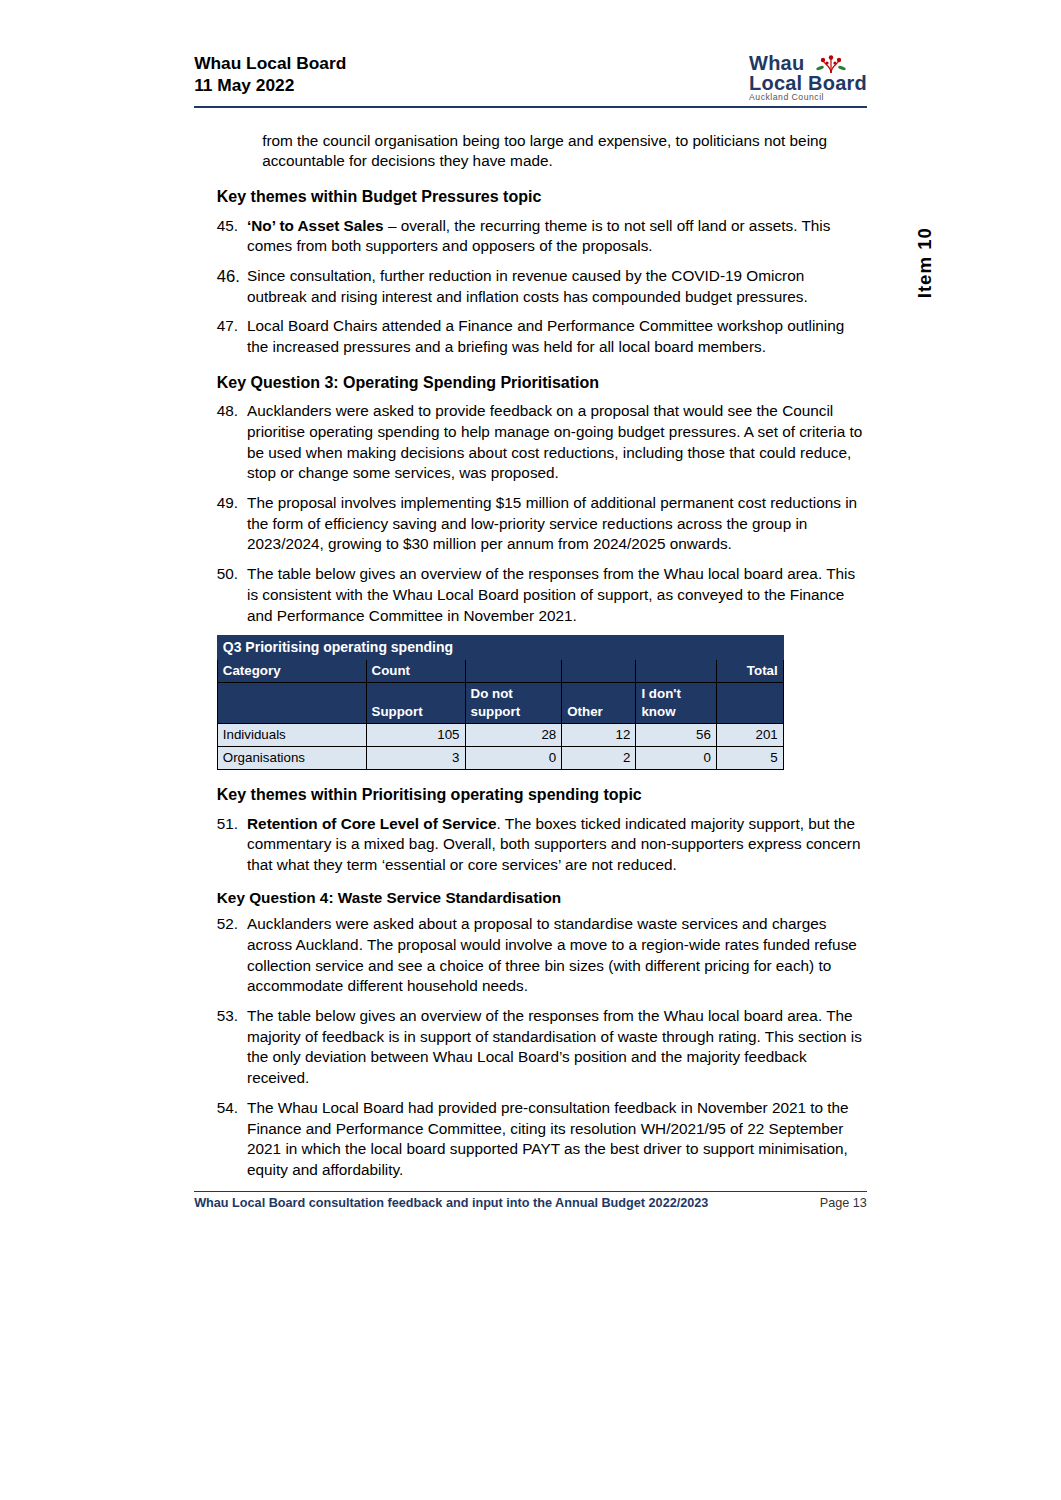Whau Local Board
11 May 2022
Whau
Local Board
Auckland Council
Item 10
from the council organisation being too large and expensive, to politicians not being accountable for decisions they have made.
Key themes within Budget Pressures topic
45. ‘No’ to Asset Sales – overall, the recurring theme is to not sell off land or assets. This comes from both supporters and opposers of the proposals.
46. Since consultation, further reduction in revenue caused by the COVID-19 Omicron outbreak and rising interest and inflation costs has compounded budget pressures.
47. Local Board Chairs attended a Finance and Performance Committee workshop outlining the increased pressures and a briefing was held for all local board members.
Key Question 3: Operating Spending Prioritisation
48. Aucklanders were asked to provide feedback on a proposal that would see the Council prioritise operating spending to help manage on-going budget pressures. A set of criteria to be used when making decisions about cost reductions, including those that could reduce, stop or change some services, was proposed.
49. The proposal involves implementing $15 million of additional permanent cost reductions in the form of efficiency saving and low-priority service reductions across the group in 2023/2024, growing to $30 million per annum from 2024/2025 onwards.
50. The table below gives an overview of the responses from the Whau local board area. This is consistent with the Whau Local Board position of support, as conveyed to the Finance and Performance Committee in November 2021.
| Q3 Prioritising operating spending |
| --- |
| Category | Count | | | | Total |
| | Support | Do not support | Other | I don't know | |
| Individuals | 105 | 28 | 12 | 56 | 201 |
| Organisations | 3 | 0 | 2 | 0 | 5 |
Key themes within Prioritising operating spending topic
51. Retention of Core Level of Service. The boxes ticked indicated majority support, but the commentary is a mixed bag. Overall, both supporters and non-supporters express concern that what they term ‘essential or core services’ are not reduced.
Key Question 4: Waste Service Standardisation
52. Aucklanders were asked about a proposal to standardise waste services and charges across Auckland. The proposal would involve a move to a region-wide rates funded refuse collection service and see a choice of three bin sizes (with different pricing for each) to accommodate different household needs.
53. The table below gives an overview of the responses from the Whau local board area. The majority of feedback is in support of standardisation of waste through rating. This section is the only deviation between Whau Local Board’s position and the majority feedback received.
54. The Whau Local Board had provided pre-consultation feedback in November 2021 to the Finance and Performance Committee, citing its resolution WH/2021/95 of 22 September 2021 in which the local board supported PAYT as the best driver to support minimisation, equity and affordability.
Whau Local Board consultation feedback and input into the Annual Budget 2022/2023
Page 13